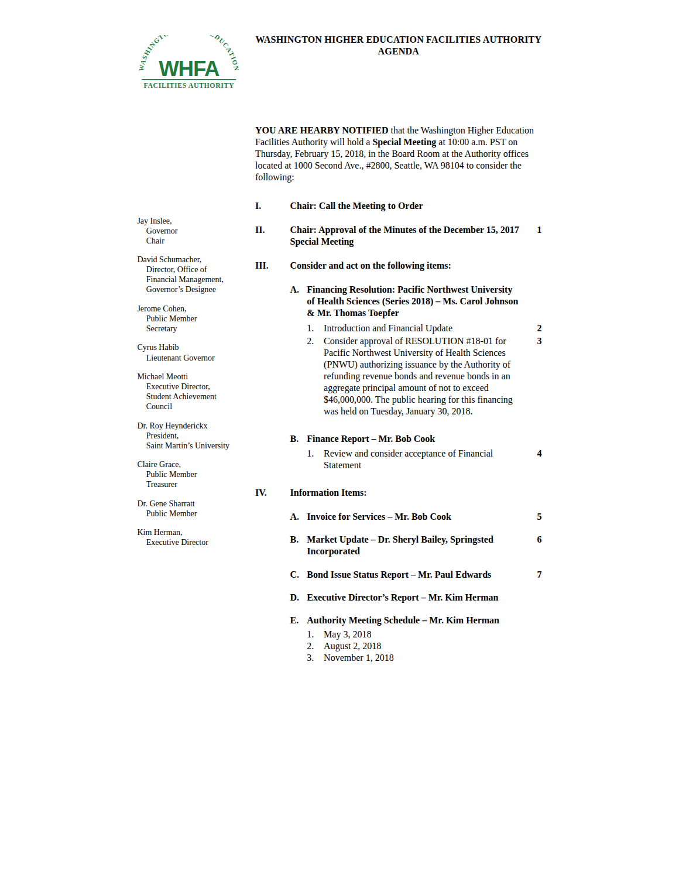WASHINGTON HIGHER EDUCATION WHFA FACILITIES AUTHORITY
WASHINGTON HIGHER EDUCATION FACILITIES AUTHORITY
AGENDA
YOU ARE HEARBY NOTIFIED that the Washington Higher Education Facilities Authority will hold a Special Meeting at 10:00 a.m. PST on Thursday, February 15, 2018, in the Board Room at the Authority offices located at 1000 Second Ave., #2800, Seattle, WA 98104 to consider the following:
Jay Inslee,Governor Chair
David Schumacher,Director, Office of Financial Management, Governor’s Designee
Jerome Cohen,Public Member Secretary
Cyrus HabibLieutenant Governor
Michael MeottiExecutive Director, Student Achievement Council
Dr. Roy HeynderickxPresident, Saint Martin’s University
Claire Grace,Public Member Treasurer
Dr. Gene SharrattPublic Member
Kim Herman,Executive Director
I.
Chair: Call the Meeting to Order
II.
Chair: Approval of the Minutes of the December 15, 2017 Special Meeting
1
III.
Consider and act on the following items:
A.
Financing Resolution: Pacific Northwest University of Health Sciences (Series 2018) – Ms. Carol Johnson & Mr. Thomas Toepfer
1. Introduction and Financial Update 2
2. Consider approval of RESOLUTION #18-01 for Pacific Northwest University of Health Sciences (PNWU) authorizing issuance by the Authority of refunding revenue bonds and revenue bonds in an aggregate principal amount of not to exceed $46,000,000. The public hearing for this financing was held on Tuesday, January 30, 2018. 3
B.
Finance Report – Mr. Bob Cook
1. Review and consider acceptance of Financial Statement 4
IV.
Information Items:
A.
Invoice for Services – Mr. Bob Cook
5
B.
Market Update – Dr. Sheryl Bailey, Springsted Incorporated
6
C.
Bond Issue Status Report – Mr. Paul Edwards
7
D.
Executive Director’s Report – Mr. Kim Herman
E.
Authority Meeting Schedule – Mr. Kim Herman
1. May 3, 2018
2. August 2, 2018
3. November 1, 2018